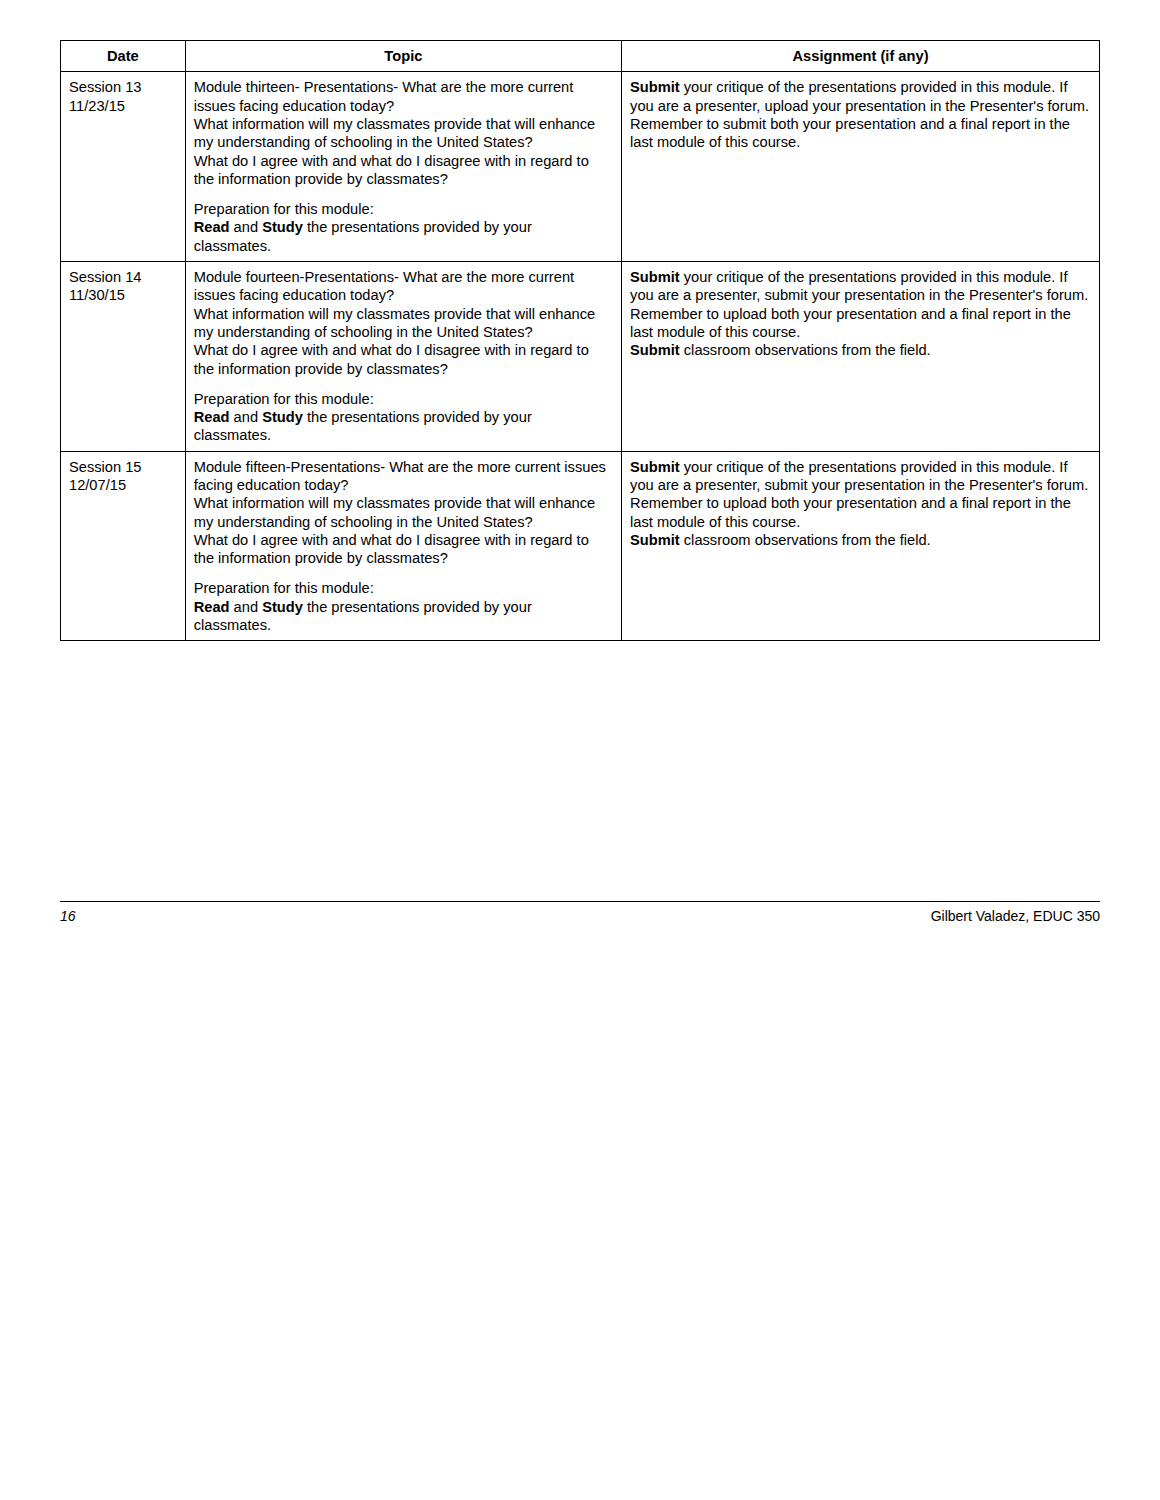| Date | Topic | Assignment (if any) |
| --- | --- | --- |
| Session 13 11/23/15 | Module thirteen- Presentations- What are the more current issues facing education today? What information will my classmates provide that will enhance my understanding of schooling in the United States? What do I agree with and what do I disagree with in regard to the information provide by classmates? Preparation for this module: Read and Study the presentations provided by your classmates. | Submit your critique of the presentations provided in this module. If you are a presenter, upload your presentation in the Presenter's forum. Remember to submit both your presentation and a final report in the last module of this course. |
| Session 14 11/30/15 | Module fourteen-Presentations- What are the more current issues facing education today? What information will my classmates provide that will enhance my understanding of schooling in the United States? What do I agree with and what do I disagree with in regard to the information provide by classmates? Preparation for this module: Read and Study the presentations provided by your classmates. | Submit your critique of the presentations provided in this module. If you are a presenter, submit your presentation in the Presenter's forum. Remember to upload both your presentation and a final report in the last module of this course. Submit classroom observations from the field. |
| Session 15 12/07/15 | Module fifteen-Presentations- What are the more current issues facing education today? What information will my classmates provide that will enhance my understanding of schooling in the United States? What do I agree with and what do I disagree with in regard to the information provide by classmates? Preparation for this module: Read and Study the presentations provided by your classmates. | Submit your critique of the presentations provided in this module. If you are a presenter, submit your presentation in the Presenter's forum. Remember to upload both your presentation and a final report in the last module of this course. Submit classroom observations from the field. |
16 Gilbert Valadez, EDUC 350